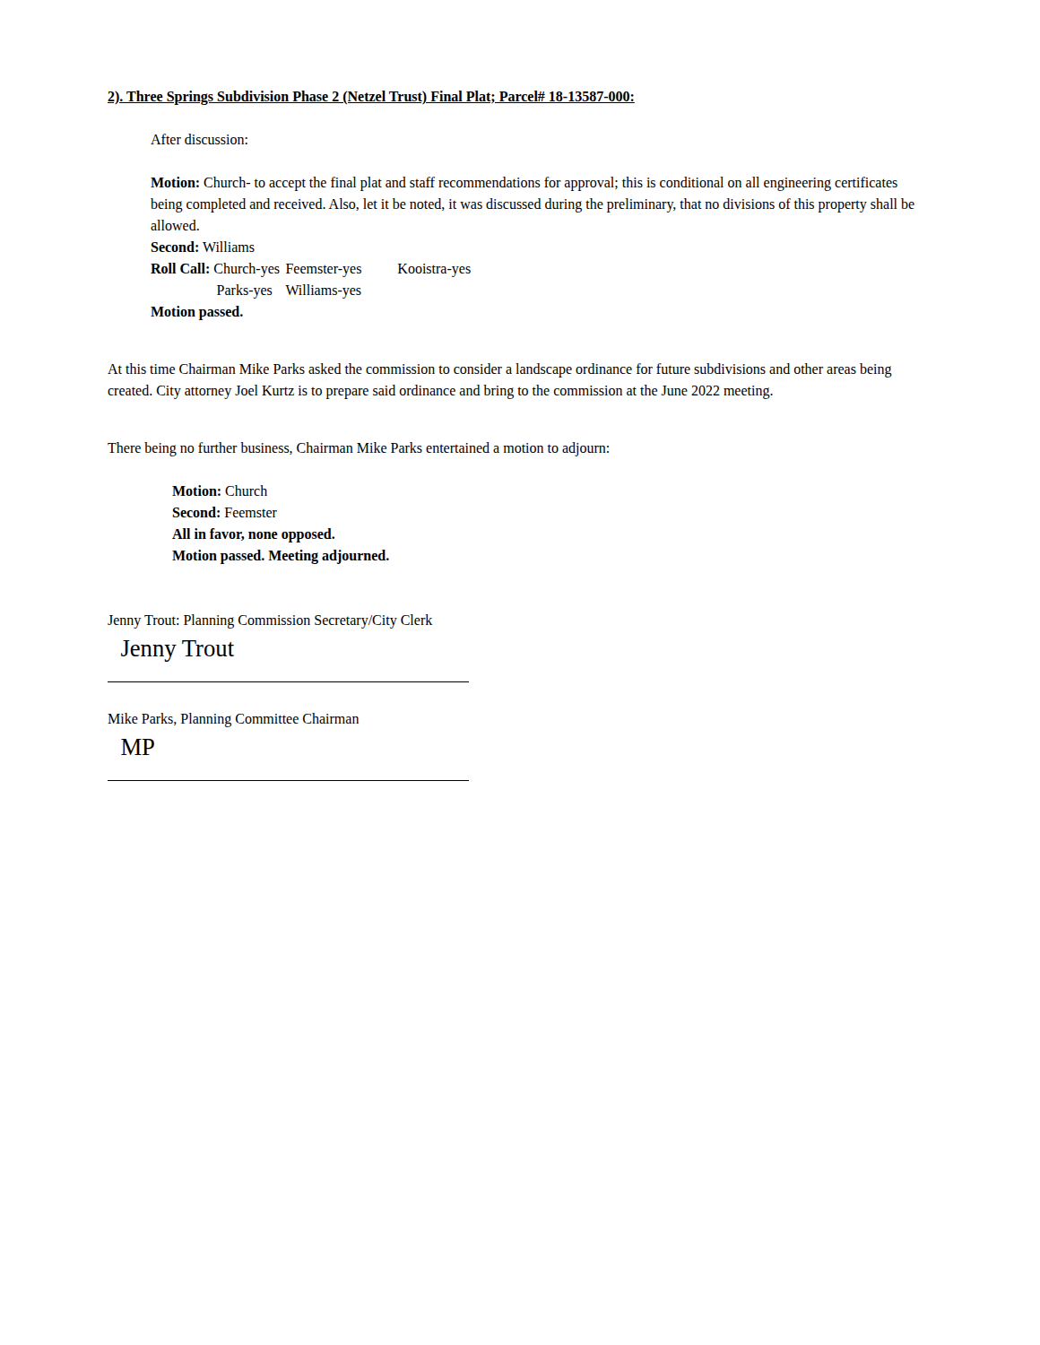2). Three Springs Subdivision Phase 2 (Netzel Trust) Final Plat; Parcel# 18-13587-000:
After discussion:
Motion: Church- to accept the final plat and staff recommendations for approval; this is conditional on all engineering certificates being completed and received. Also, let it be noted, it was discussed during the preliminary, that no divisions of this property shall be allowed.
Second: Williams
| Roll Call: Church-yes | Feemster-yes | Kooistra-yes |
| Parks-yes | Williams-yes | |
Motion passed.
At this time Chairman Mike Parks asked the commission to consider a landscape ordinance for future subdivisions and other areas being created. City attorney Joel Kurtz is to prepare said ordinance and bring to the commission at the June 2022 meeting.
There being no further business, Chairman Mike Parks entertained a motion to adjourn:
Motion: Church
Second: Feemster
All in favor, none opposed.
Motion passed. Meeting adjourned.
Jenny Trout: Planning Commission Secretary/City Clerk
Jenny Trout
Mike Parks, Planning Committee Chairman
MP